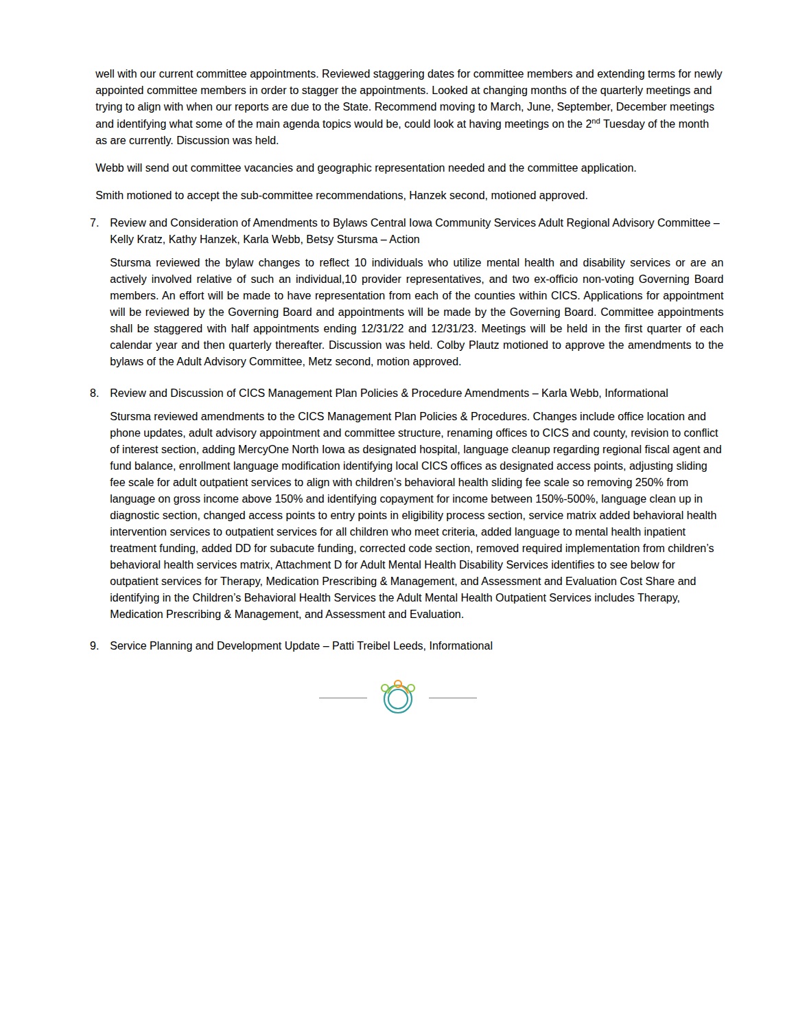well with our current committee appointments. Reviewed staggering dates for committee members and extending terms for newly appointed committee members in order to stagger the appointments. Looked at changing months of the quarterly meetings and trying to align with when our reports are due to the State. Recommend moving to March, June, September, December meetings and identifying what some of the main agenda topics would be, could look at having meetings on the 2nd Tuesday of the month as are currently. Discussion was held.
Webb will send out committee vacancies and geographic representation needed and the committee application.
Smith motioned to accept the sub-committee recommendations, Hanzek second, motioned approved.
Review and Consideration of Amendments to Bylaws Central Iowa Community Services Adult Regional Advisory Committee – Kelly Kratz, Kathy Hanzek, Karla Webb, Betsy Stursma – Action
Stursma reviewed the bylaw changes to reflect 10 individuals who utilize mental health and disability services or are an actively involved relative of such an individual,10 provider representatives, and two ex-officio non-voting Governing Board members. An effort will be made to have representation from each of the counties within CICS. Applications for appointment will be reviewed by the Governing Board and appointments will be made by the Governing Board. Committee appointments shall be staggered with half appointments ending 12/31/22 and 12/31/23. Meetings will be held in the first quarter of each calendar year and then quarterly thereafter. Discussion was held. Colby Plautz motioned to approve the amendments to the bylaws of the Adult Advisory Committee, Metz second, motion approved.
Review and Discussion of CICS Management Plan Policies & Procedure Amendments – Karla Webb, Informational
Stursma reviewed amendments to the CICS Management Plan Policies & Procedures. Changes include office location and phone updates, adult advisory appointment and committee structure, renaming offices to CICS and county, revision to conflict of interest section, adding MercyOne North Iowa as designated hospital, language cleanup regarding regional fiscal agent and fund balance, enrollment language modification identifying local CICS offices as designated access points, adjusting sliding fee scale for adult outpatient services to align with children’s behavioral health sliding fee scale so removing 250% from language on gross income above 150% and identifying copayment for income between 150%-500%, language clean up in diagnostic section, changed access points to entry points in eligibility process section, service matrix added behavioral health intervention services to outpatient services for all children who meet criteria, added language to mental health inpatient treatment funding, added DD for subacute funding, corrected code section, removed required implementation from children’s behavioral health services matrix, Attachment D for Adult Mental Health Disability Services identifies to see below for outpatient services for Therapy, Medication Prescribing & Management, and Assessment and Evaluation Cost Share and identifying in the Children’s Behavioral Health Services the Adult Mental Health Outpatient Services includes Therapy, Medication Prescribing & Management, and Assessment and Evaluation.
Service Planning and Development Update – Patti Treibel Leeds, Informational